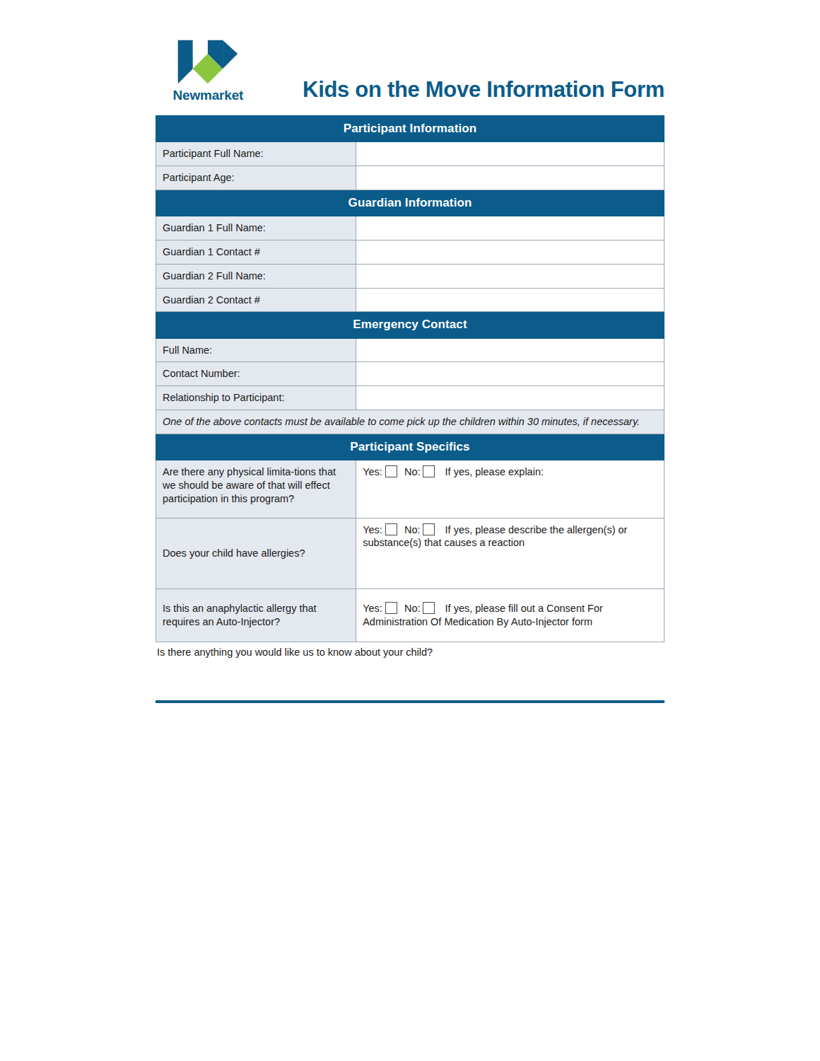Newmarket
Kids on the Move Information Form
| Participant Information |
| --- |
| Participant Full Name: | |
| Participant Age: | |
| Guardian Information |
| Guardian 1 Full Name: | |
| Guardian 1 Contact # | |
| Guardian 2 Full Name: | |
| Guardian 2 Contact # | |
| Emergency Contact |
| Full Name: | |
| Contact Number: | |
| Relationship to Participant: | |
| One of the above contacts must be available to come pick up the children within 30 minutes, if necessary. |
| Participant Specifics |
| Are there any physical limita‑tions that we should be aware of that will effect participation in this program? | Yes: No: If yes, please explain: |
| Does your child have allergies? | Yes: No: If yes, please describe the allergen(s) or substance(s) that causes a reaction |
| Is this an anaphylactic allergy that requires an Auto-Injector? | Yes: No: If yes, please fill out a Consent For Administration Of Medication By Auto-Injector form |
Is there anything you would like us to know about your child?